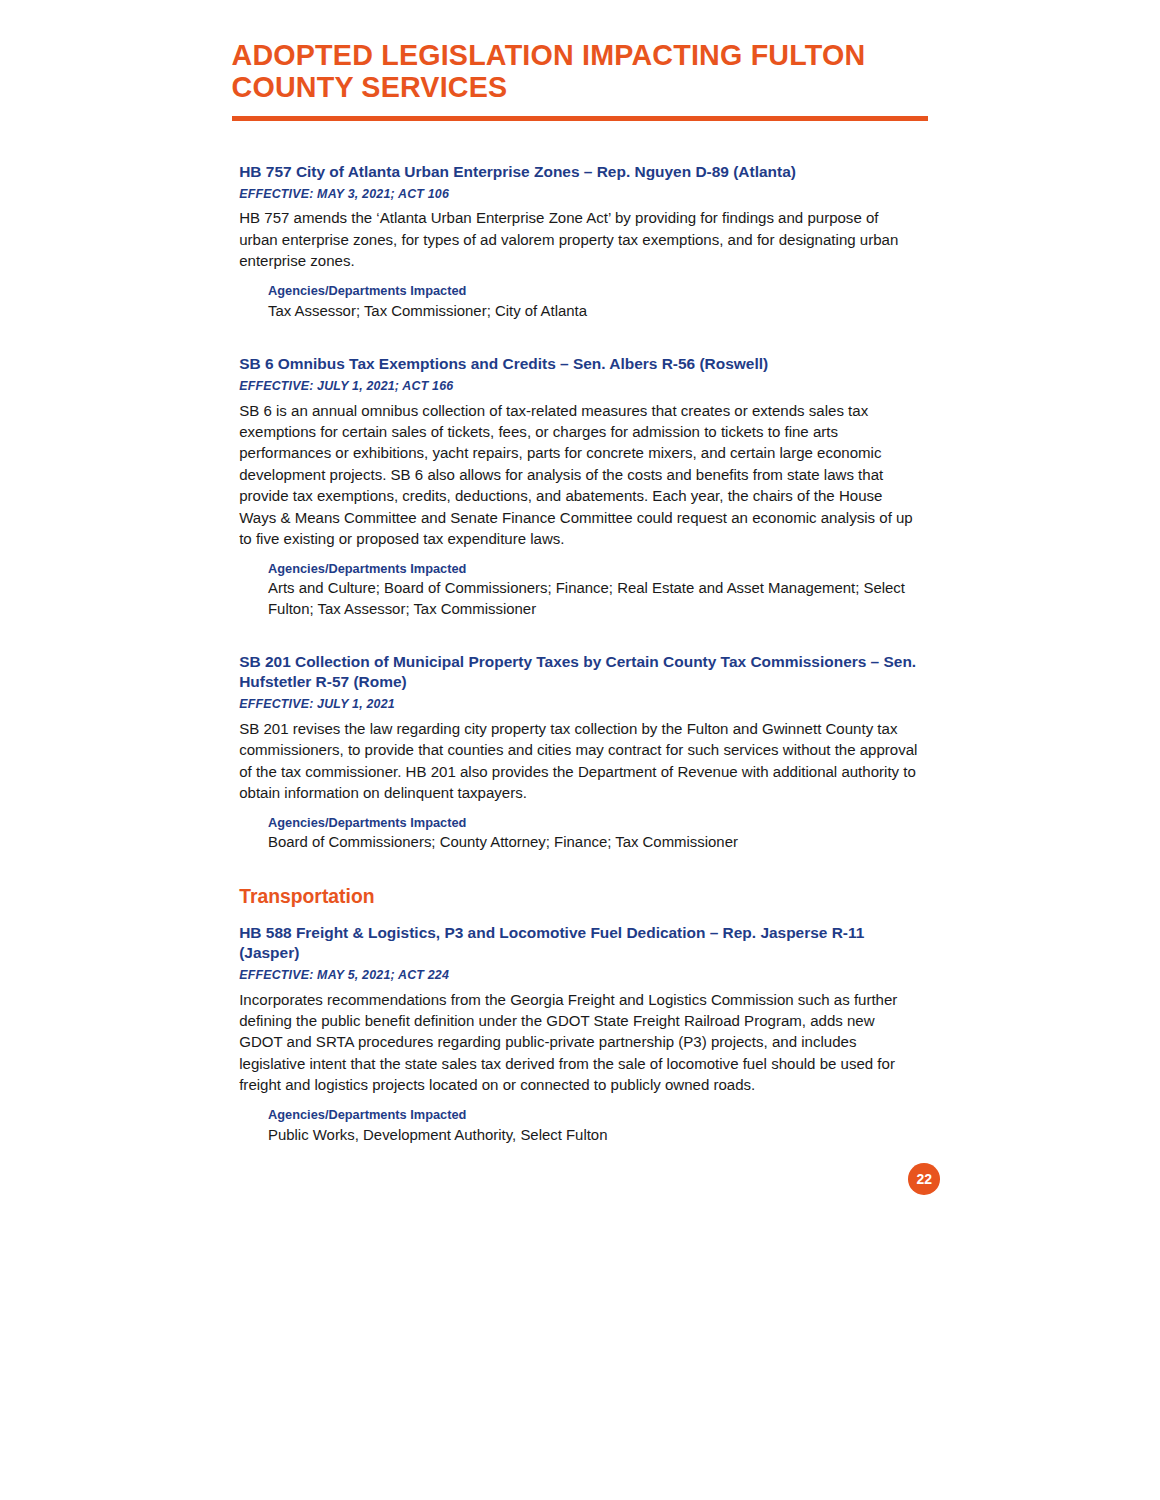ADOPTED LEGISLATION IMPACTING FULTON COUNTY SERVICES
HB 757 City of Atlanta Urban Enterprise Zones – Rep. Nguyen D-89 (Atlanta)
EFFECTIVE: MAY 3, 2021; ACT 106
HB 757 amends the ‘Atlanta Urban Enterprise Zone Act’ by providing for findings and purpose of urban enterprise zones, for types of ad valorem property tax exemptions, and for designating urban enterprise zones.
Agencies/Departments Impacted
Tax Assessor; Tax Commissioner; City of Atlanta
SB 6 Omnibus Tax Exemptions and Credits – Sen. Albers R-56 (Roswell)
EFFECTIVE: JULY 1, 2021; ACT 166
SB 6 is an annual omnibus collection of tax-related measures that creates or extends sales tax exemptions for certain sales of tickets, fees, or charges for admission to tickets to fine arts performances or exhibitions, yacht repairs, parts for concrete mixers, and certain large economic development projects. SB 6 also allows for analysis of the costs and benefits from state laws that provide tax exemptions, credits, deductions, and abatements. Each year, the chairs of the House Ways & Means Committee and Senate Finance Committee could request an economic analysis of up to five existing or proposed tax expenditure laws.
Agencies/Departments Impacted
Arts and Culture; Board of Commissioners; Finance; Real Estate and Asset Management; Select Fulton; Tax Assessor; Tax Commissioner
SB 201 Collection of Municipal Property Taxes by Certain County Tax Commissioners – Sen. Hufstetler R-57 (Rome)
EFFECTIVE: JULY 1, 2021
SB 201 revises the law regarding city property tax collection by the Fulton and Gwinnett County tax commissioners, to provide that counties and cities may contract for such services without the approval of the tax commissioner. HB 201 also provides the Department of Revenue with additional authority to obtain information on delinquent taxpayers.
Agencies/Departments Impacted
Board of Commissioners; County Attorney; Finance; Tax Commissioner
Transportation
HB 588 Freight & Logistics, P3 and Locomotive Fuel Dedication – Rep. Jasperse R-11 (Jasper)
EFFECTIVE: MAY 5, 2021; ACT 224
Incorporates recommendations from the Georgia Freight and Logistics Commission such as further defining the public benefit definition under the GDOT State Freight Railroad Program, adds new GDOT and SRTA procedures regarding public-private partnership (P3) projects, and includes legislative intent that the state sales tax derived from the sale of locomotive fuel should be used for freight and logistics projects located on or connected to publicly owned roads.
Agencies/Departments Impacted
Public Works, Development Authority, Select Fulton
22